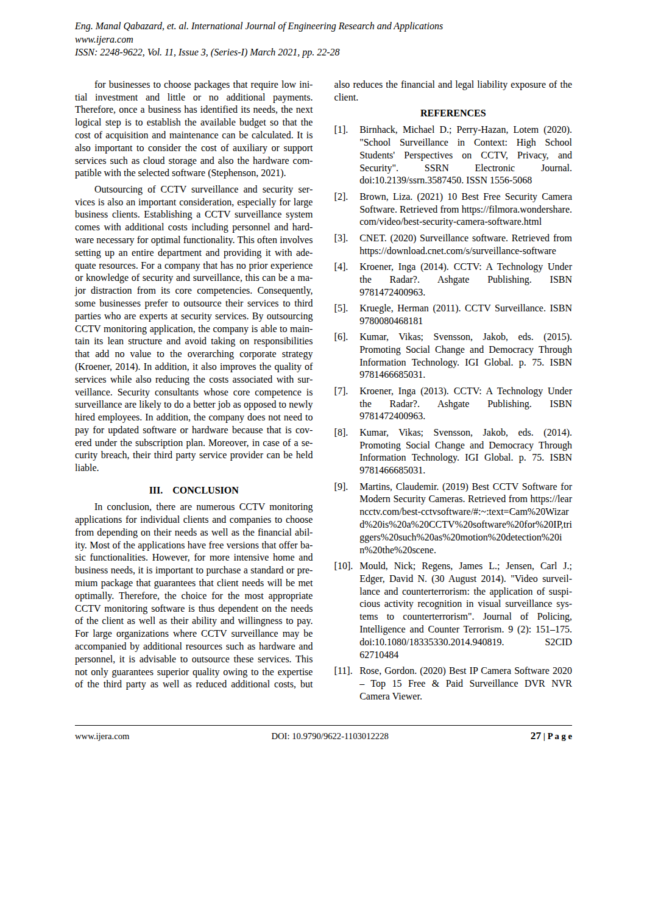Eng. Manal Qabazard, et. al. International Journal of Engineering Research and Applications
www.ijera.com
ISSN: 2248-9622, Vol. 11, Issue 3, (Series-I) March 2021, pp. 22-28
for businesses to choose packages that require low initial investment and little or no additional payments. Therefore, once a business has identified its needs, the next logical step is to establish the available budget so that the cost of acquisition and maintenance can be calculated. It is also important to consider the cost of auxiliary or support services such as cloud storage and also the hardware compatible with the selected software (Stephenson, 2021).
Outsourcing of CCTV surveillance and security services is also an important consideration, especially for large business clients. Establishing a CCTV surveillance system comes with additional costs including personnel and hardware necessary for optimal functionality. This often involves setting up an entire department and providing it with adequate resources. For a company that has no prior experience or knowledge of security and surveillance, this can be a major distraction from its core competencies. Consequently, some businesses prefer to outsource their services to third parties who are experts at security services. By outsourcing CCTV monitoring application, the company is able to maintain its lean structure and avoid taking on responsibilities that add no value to the overarching corporate strategy (Kroener, 2014). In addition, it also improves the quality of services while also reducing the costs associated with surveillance. Security consultants whose core competence is surveillance are likely to do a better job as opposed to newly hired employees. In addition, the company does not need to pay for updated software or hardware because that is covered under the subscription plan. Moreover, in case of a security breach, their third party service provider can be held liable.
III. CONCLUSION
In conclusion, there are numerous CCTV monitoring applications for individual clients and companies to choose from depending on their needs as well as the financial ability. Most of the applications have free versions that offer basic functionalities. However, for more intensive home and business needs, it is important to purchase a standard or premium package that guarantees that client needs will be met optimally. Therefore, the choice for the most appropriate CCTV monitoring software is thus dependent on the needs of the client as well as their ability and willingness to pay. For large organizations where CCTV surveillance may be accompanied by additional resources such as hardware and personnel, it is advisable to outsource these services. This not only guarantees superior quality owing to the expertise of the third party as well as reduced additional costs, but also reduces the financial and legal liability exposure of the client.
REFERENCES
Birnhack, Michael D.; Perry-Hazan, Lotem (2020). "School Surveillance in Context: High School Students' Perspectives on CCTV, Privacy, and Security". SSRN Electronic Journal. doi:10.2139/ssrn.3587450. ISSN 1556-5068
Brown, Liza. (2021) 10 Best Free Security Camera Software. Retrieved from https://filmora.wondershare.com/video/best-security-camera-software.html
CNET. (2020) Surveillance software. Retrieved from https://download.cnet.com/s/surveillance-software
Kroener, Inga (2014). CCTV: A Technology Under the Radar?. Ashgate Publishing. ISBN 9781472400963.
Kruegle, Herman (2011). CCTV Surveillance. ISBN 9780080468181
Kumar, Vikas; Svensson, Jakob, eds. (2015). Promoting Social Change and Democracy Through Information Technology. IGI Global. p. 75. ISBN 9781466685031.
Kroener, Inga (2013). CCTV: A Technology Under the Radar?. Ashgate Publishing. ISBN 9781472400963.
Kumar, Vikas; Svensson, Jakob, eds. (2014). Promoting Social Change and Democracy Through Information Technology. IGI Global. p. 75. ISBN 9781466685031.
Martins, Claudemir. (2019) Best CCTV Software for Modern Security Cameras. Retrieved from https://learncctv.com/best-cctvsoftware/#:~:text=Cam%20Wizard%20is%20a%20CCTV%20software%20for%20IP,triggers%20such%20as%20motion%20detection%20in%20the%20scene.
Mould, Nick; Regens, James L.; Jensen, Carl J.; Edger, David N. (30 August 2014). "Video surveillance and counterterrorism: the application of suspicious activity recognition in visual surveillance systems to counterterrorism". Journal of Policing, Intelligence and Counter Terrorism. 9 (2): 151–175. doi:10.1080/18335330.2014.940819. S2CID 62710484
Rose, Gordon. (2020) Best IP Camera Software 2020 – Top 15 Free & Paid Surveillance DVR NVR Camera Viewer.
www.ijera.com DOI: 10.9790/9622-1103012228 27 | P a g e